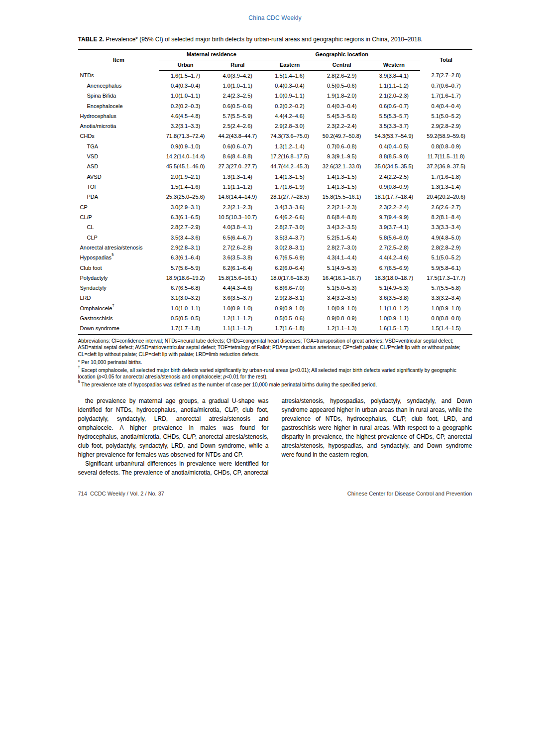China CDC Weekly
TABLE 2. Prevalence* (95% CI) of selected major birth defects by urban-rural areas and geographic regions in China, 2010–2018.
| Item | Maternal residence | Geographic location | Total |
| --- | --- | --- | --- |
| Urban | Rural | Eastern | Central | Western |
| NTDs | 1.6(1.5–1.7) | 4.0(3.9–4.2) | 1.5(1.4–1.6) | 2.8(2.6–2.9) | 3.9(3.8–4.1) | 2.7(2.7–2.8) |
| Anencephalus | 0.4(0.3–0.4) | 1.0(1.0–1.1) | 0.4(0.3–0.4) | 0.5(0.5–0.6) | 1.1(1.1–1.2) | 0.7(0.6–0.7) |
| Spina Bifida | 1.0(1.0–1.1) | 2.4(2.3–2.5) | 1.0(0.9–1.1) | 1.9(1.8–2.0) | 2.1(2.0–2.3) | 1.7(1.6–1.7) |
| Encephalocele | 0.2(0.2–0.3) | 0.6(0.5–0.6) | 0.2(0.2–0.2) | 0.4(0.3–0.4) | 0.6(0.6–0.7) | 0.4(0.4–0.4) |
| Hydrocephalus | 4.6(4.5–4.8) | 5.7(5.5–5.9) | 4.4(4.2–4.6) | 5.4(5.3–5.6) | 5.5(5.3–5.7) | 5.1(5.0–5.2) |
| Anotia/microtia | 3.2(3.1–3.3) | 2.5(2.4–2.6) | 2.9(2.8–3.0) | 2.3(2.2–2.4) | 3.5(3.3–3.7) | 2.9(2.8–2.9) |
| CHDs | 71.8(71.3–72.4) | 44.2(43.8–44.7) | 74.3(73.6–75.0) | 50.2(49.7–50.8) | 54.3(53.7–54.9) | 59.2(58.9–59.6) |
| TGA | 0.9(0.9–1.0) | 0.6(0.6–0.7) | 1.3(1.2–1.4) | 0.7(0.6–0.8) | 0.4(0.4–0.5) | 0.8(0.8–0.9) |
| VSD | 14.2(14.0–14.4) | 8.6(8.4–8.8) | 17.2(16.8–17.5) | 9.3(9.1–9.5) | 8.8(8.5–9.0) | 11.7(11.5–11.8) |
| ASD | 45.5(45.1–46.0) | 27.3(27.0–27.7) | 44.7(44.2–45.3) | 32.6(32.1–33.0) | 35.0(34.5–35.5) | 37.2(36.9–37.5) |
| AVSD | 2.0(1.9–2.1) | 1.3(1.3–1.4) | 1.4(1.3–1.5) | 1.4(1.3–1.5) | 2.4(2.2–2.5) | 1.7(1.6–1.8) |
| TOF | 1.5(1.4–1.6) | 1.1(1.1–1.2) | 1.7(1.6–1.9) | 1.4(1.3–1.5) | 0.9(0.8–0.9) | 1.3(1.3–1.4) |
| PDA | 25.3(25.0–25.6) | 14.6(14.4–14.9) | 28.1(27.7–28.5) | 15.8(15.5–16.1) | 18.1(17.7–18.4) | 20.4(20.2–20.6) |
| CP | 3.0(2.9–3.1) | 2.2(2.1–2.3) | 3.4(3.3–3.6) | 2.2(2.1–2.3) | 2.3(2.2–2.4) | 2.6(2.6–2.7) |
| CL/P | 6.3(6.1–6.5) | 10.5(10.3–10.7) | 6.4(6.2–6.6) | 8.6(8.4–8.8) | 9.7(9.4–9.9) | 8.2(8.1–8.4) |
| CL | 2.8(2.7–2.9) | 4.0(3.8–4.1) | 2.8(2.7–3.0) | 3.4(3.2–3.5) | 3.9(3.7–4.1) | 3.3(3.3–3.4) |
| CLP | 3.5(3.4–3.6) | 6.5(6.4–6.7) | 3.5(3.4–3.7) | 5.2(5.1–5.4) | 5.8(5.6–6.0) | 4.9(4.8–5.0) |
| Anorectal atresia/stenosis | 2.9(2.8–3.1) | 2.7(2.6–2.8) | 3.0(2.8–3.1) | 2.8(2.7–3.0) | 2.7(2.5–2.8) | 2.8(2.8–2.9) |
| Hypospadias § | 6.3(6.1–6.4) | 3.6(3.5–3.8) | 6.7(6.5–6.9) | 4.3(4.1–4.4) | 4.4(4.2–4.6) | 5.1(5.0–5.2) |
| Club foot | 5.7(5.6–5.9) | 6.2(6.1–6.4) | 6.2(6.0–6.4) | 5.1(4.9–5.3) | 6.7(6.5–6.9) | 5.9(5.8–6.1) |
| Polydactyly | 18.9(18.6–19.2) | 15.8(15.6–16.1) | 18.0(17.6–18.3) | 16.4(16.1–16.7) | 18.3(18.0–18.7) | 17.5(17.3–17.7) |
| Syndactyly | 6.7(6.5–6.8) | 4.4(4.3–4.6) | 6.8(6.6–7.0) | 5.1(5.0–5.3) | 5.1(4.9–5.3) | 5.7(5.5–5.8) |
| LRD | 3.1(3.0–3.2) | 3.6(3.5–3.7) | 2.9(2.8–3.1) | 3.4(3.2–3.5) | 3.6(3.5–3.8) | 3.3(3.2–3.4) |
| Omphalocele † | 1.0(1.0–1.1) | 1.0(0.9–1.0) | 0.9(0.9–1.0) | 1.0(0.9–1.0) | 1.1(1.0–1.2) | 1.0(0.9–1.0) |
| Gastroschisis | 0.5(0.5–0.5) | 1.2(1.1–1.2) | 0.5(0.5–0.6) | 0.9(0.8–0.9) | 1.0(0.9–1.1) | 0.8(0.8–0.8) |
| Down syndrome | 1.7(1.7–1.8) | 1.1(1.1–1.2) | 1.7(1.6–1.8) | 1.2(1.1–1.3) | 1.6(1.5–1.7) | 1.5(1.4–1.5) |
Abbreviations: CI=confidence interval; NTDs=neural tube defects; CHDs=congenital heart diseases; TGA=transposition of great arteries; VSD=ventricular septal defect; ASD=atrial septal defect; AVSD=atrioventricular septal defect; TOF=tetralogy of Fallot; PDA=patent ductus arteriosus; CP=cleft palate; CL/P=cleft lip with or without palate; CL=cleft lip without palate; CLP=cleft lip with palate; LRD=limb reduction defects.
* Per 10,000 perinatal births.
† Except omphalocele, all selected major birth defects varied significantly by urban-rural areas (p<0.01); All selected major birth defects varied significantly by geographic location (p<0.05 for anorectal atresia/stenosis and omphalocele; p<0.01 for the rest).
§ The prevalence rate of hypospadias was defined as the number of case per 10,000 male perinatal births during the specified period.
the prevalence by maternal age groups, a gradual U-shape was identified for NTDs, hydrocephalus, anotia/microtia, CL/P, club foot, polydactyly, syndactyly, LRD, anorectal atresia/stenosis and omphalocele. A higher prevalence in males was found for hydrocephalus, anotia/microtia, CHDs, CL/P, anorectal atresia/stenosis, club foot, polydactyly, syndactyly, LRD, and Down syndrome, while a higher prevalence for females was observed for NTDs and CP.
Significant urban/rural differences in prevalence were identified for several defects. The prevalence of anotia/microtia, CHDs, CP, anorectal atresia/stenosis, hypospadias, polydactyly, syndactyly, and Down syndrome appeared higher in urban areas than in rural areas, while the prevalence of NTDs, hydrocephalus, CL/P, club foot, LRD, and gastroschisis were higher in rural areas. With respect to a geographic disparity in prevalence, the highest prevalence of CHDs, CP, anorectal atresia/stenosis, hypospadias, and syndactyly, and Down syndrome were found in the eastern region,
714 CCDC Weekly / Vol. 2 / No. 37
Chinese Center for Disease Control and Prevention